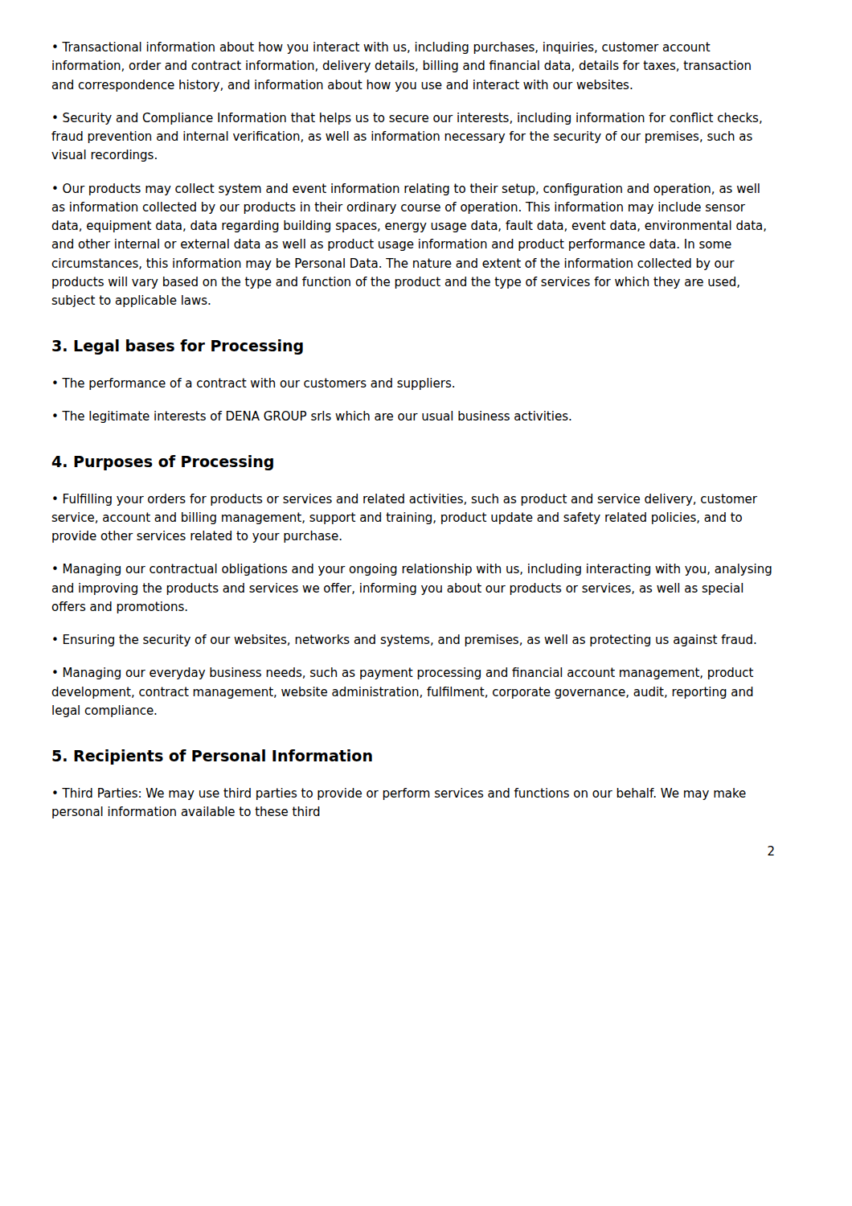• Transactional information about how you interact with us, including purchases, inquiries, customer account information, order and contract information, delivery details, billing and financial data, details for taxes, transaction and correspondence history, and information about how you use and interact with our websites.
• Security and Compliance Information that helps us to secure our interests, including information for conflict checks, fraud prevention and internal verification, as well as information necessary for the security of our premises, such as visual recordings.
• Our products may collect system and event information relating to their setup, configuration and operation, as well as information collected by our products in their ordinary course of operation. This information may include sensor data, equipment data, data regarding building spaces, energy usage data, fault data, event data, environmental data, and other internal or external data as well as product usage information and product performance data. In some circumstances, this information may be Personal Data. The nature and extent of the information collected by our products will vary based on the type and function of the product and the type of services for which they are used, subject to applicable laws.
3. Legal bases for Processing
• The performance of a contract with our customers and suppliers.
• The legitimate interests of DENA GROUP srls which are our usual business activities.
4. Purposes of Processing
• Fulfilling your orders for products or services and related activities, such as product and service delivery, customer service, account and billing management, support and training, product update and safety related policies, and to provide other services related to your purchase.
• Managing our contractual obligations and your ongoing relationship with us, including interacting with you, analysing and improving the products and services we offer, informing you about our products or services, as well as special offers and promotions.
• Ensuring the security of our websites, networks and systems, and premises, as well as protecting us against fraud.
• Managing our everyday business needs, such as payment processing and financial account management, product development, contract management, website administration, fulfilment, corporate governance, audit, reporting and legal compliance.
5. Recipients of Personal Information
• Third Parties: We may use third parties to provide or perform services and functions on our behalf. We may make personal information available to these third
2